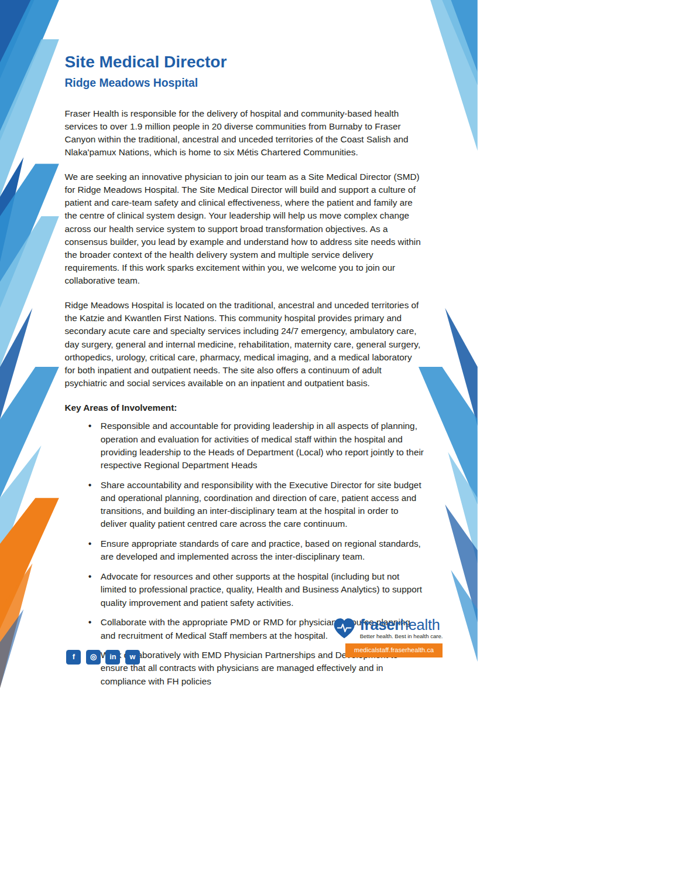Site Medical Director
Ridge Meadows Hospital
Fraser Health is responsible for the delivery of hospital and community-based health services to over 1.9 million people in 20 diverse communities from Burnaby to Fraser Canyon within the traditional, ancestral and unceded territories of the Coast Salish and Nlaka'pamux Nations, which is home to six Métis Chartered Communities.
We are seeking an innovative physician to join our team as a Site Medical Director (SMD) for Ridge Meadows Hospital. The Site Medical Director will build and support a culture of patient and care-team safety and clinical effectiveness, where the patient and family are the centre of clinical system design. Your leadership will help us move complex change across our health service system to support broad transformation objectives. As a consensus builder, you lead by example and understand how to address site needs within the broader context of the health delivery system and multiple service delivery requirements. If this work sparks excitement within you, we welcome you to join our collaborative team.
Ridge Meadows Hospital is located on the traditional, ancestral and unceded territories of the Katzie and Kwantlen First Nations. This community hospital provides primary and secondary acute care and specialty services including 24/7 emergency, ambulatory care, day surgery, general and internal medicine, rehabilitation, maternity care, general surgery, orthopedics, urology, critical care, pharmacy, medical imaging, and a medical laboratory for both inpatient and outpatient needs. The site also offers a continuum of adult psychiatric and social services available on an inpatient and outpatient basis.
Key Areas of Involvement:
Responsible and accountable for providing leadership in all aspects of planning, operation and evaluation for activities of medical staff within the hospital and providing leadership to the Heads of Department (Local) who report jointly to their respective Regional Department Heads
Share accountability and responsibility with the Executive Director for site budget and operational planning, coordination and direction of care, patient access and transitions, and building an inter-disciplinary team at the hospital in order to deliver quality patient centred care across the care continuum.
Ensure appropriate standards of care and practice, based on regional standards, are developed and implemented across the inter-disciplinary team.
Advocate for resources and other supports at the hospital (including but not limited to professional practice, quality, Health and Business Analytics) to support quality improvement and patient safety activities.
Collaborate with the appropriate PMD or RMD for physician resource planning and recruitment of Medical Staff members at the hospital.
Work collaboratively with EMD Physician Partnerships and Development to ensure that all contracts with physicians are managed effectively and in compliance with FH policies
f
◎
in
w
fraserhealth
Better health. Best in health care.
medicalstaff.fraserhealth.ca